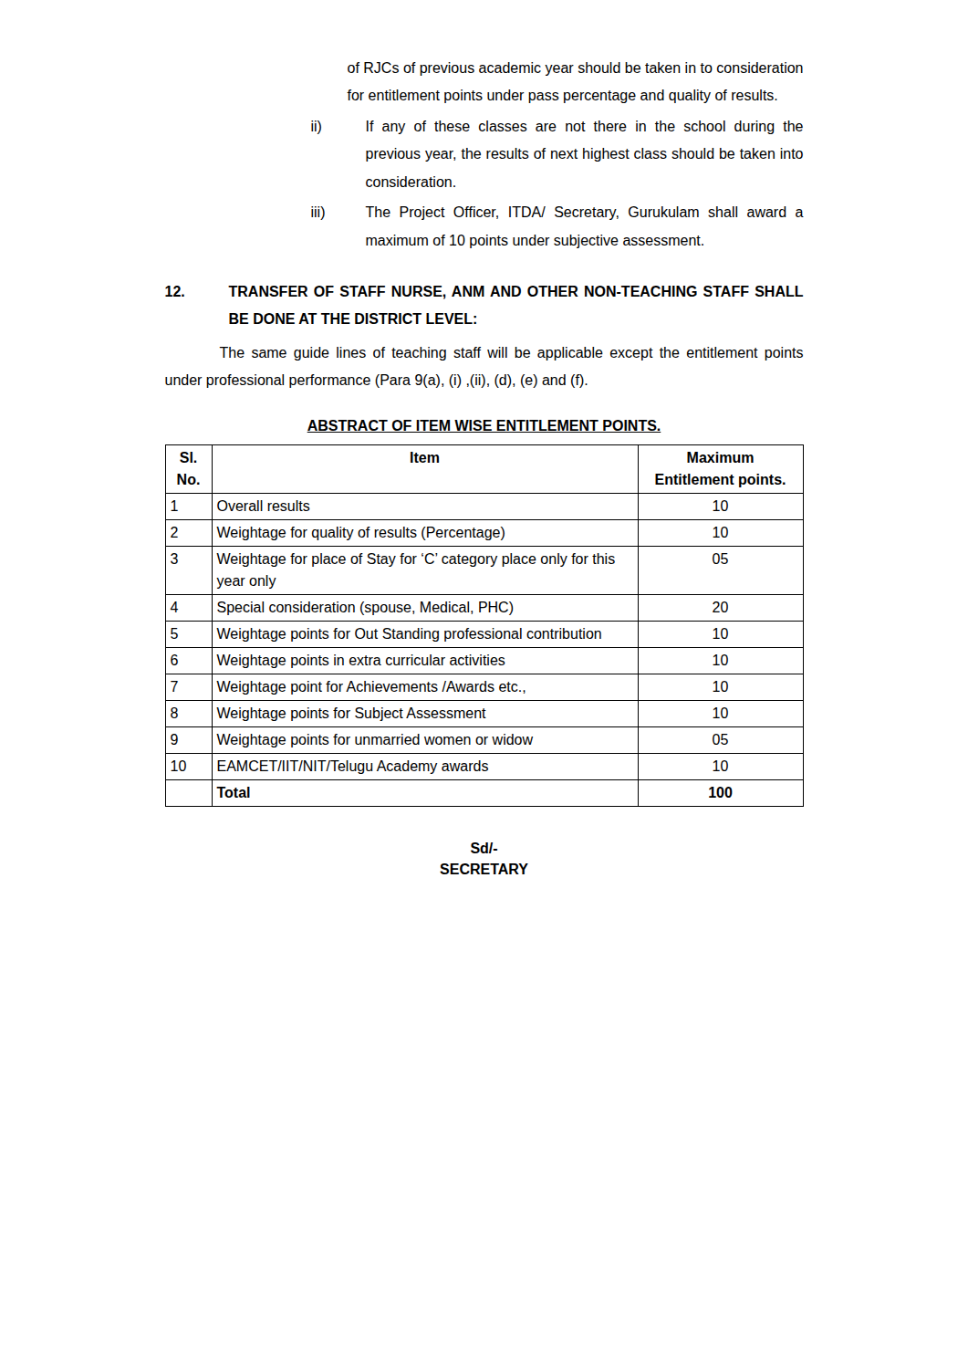of RJCs of previous academic year should be taken in to consideration for entitlement points under pass percentage and quality of results.
ii) If any of these classes are not there in the school during the previous year, the results of next highest class should be taken into consideration.
iii) The Project Officer, ITDA/ Secretary, Gurukulam shall award a maximum of 10 points under subjective assessment.
12.
TRANSFER OF STAFF NURSE, ANM AND OTHER NON-TEACHING STAFF SHALL BE DONE AT THE DISTRICT LEVEL:
The same guide lines of teaching staff will be applicable except the entitlement points under professional performance (Para 9(a), (i) ,(ii), (d), (e) and (f).
ABSTRACT OF ITEM WISE ENTITLEMENT POINTS.
| Sl. No. | Item | Maximum Entitlement points. |
| --- | --- | --- |
| 1 | Overall results | 10 |
| 2 | Weightage for quality of results (Percentage) | 10 |
| 3 | Weightage for place of Stay for ‘C’ category place only for this year only | 05 |
| 4 | Special consideration (spouse, Medical, PHC) | 20 |
| 5 | Weightage points for Out Standing professional contribution | 10 |
| 6 | Weightage points in extra curricular activities | 10 |
| 7 | Weightage point for Achievements /Awards etc., | 10 |
| 8 | Weightage points for Subject Assessment | 10 |
| 9 | Weightage points for unmarried women or widow | 05 |
| 10 | EAMCET/IIT/NIT/Telugu Academy awards | 10 |
| | Total | 100 |
Sd/- SECRETARY